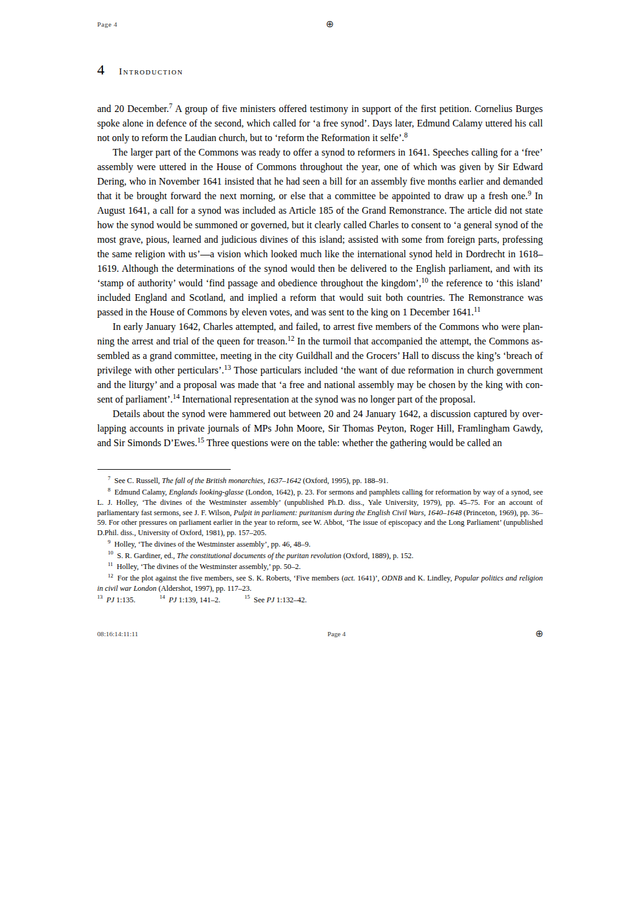Page 4 ⊕
4 Introduction
and 20 December.7 A group of five ministers offered testimony in support of the first petition. Cornelius Burges spoke alone in defence of the second, which called for ‘a free synod’. Days later, Edmund Calamy uttered his call not only to reform the Laudian church, but to ‘reform the Reformation it selfe’.8
The larger part of the Commons was ready to offer a synod to reformers in 1641. Speeches calling for a ‘free’ assembly were uttered in the House of Commons throughout the year, one of which was given by Sir Edward Dering, who in November 1641 insisted that he had seen a bill for an assembly five months earlier and demanded that it be brought forward the next morning, or else that a committee be appointed to draw up a fresh one.9 In August 1641, a call for a synod was included as Article 185 of the Grand Remonstrance. The article did not state how the synod would be summoned or governed, but it clearly called Charles to consent to ‘a general synod of the most grave, pious, learned and judicious divines of this island; assisted with some from foreign parts, professing the same religion with us’—a vision which looked much like the international synod held in Dordrecht in 1618–1619. Although the determinations of the synod would then be delivered to the English parliament, and with its ‘stamp of authority’ would ‘find passage and obedience throughout the kingdom’,10 the reference to ‘this island’ included England and Scotland, and implied a reform that would suit both countries. The Remonstrance was passed in the House of Commons by eleven votes, and was sent to the king on 1 December 1641.11
In early January 1642, Charles attempted, and failed, to arrest five members of the Commons who were planning the arrest and trial of the queen for treason.12 In the turmoil that accompanied the attempt, the Commons assembled as a grand committee, meeting in the city Guildhall and the Grocers’ Hall to discuss the king’s ‘breach of privilege with other perticulars’.13 Those particulars included ‘the want of due reformation in church government and the liturgy’ and a proposal was made that ‘a free and national assembly may be chosen by the king with consent of parliament’.14 International representation at the synod was no longer part of the proposal.
Details about the synod were hammered out between 20 and 24 January 1642, a discussion captured by overlapping accounts in private journals of MPs John Moore, Sir Thomas Peyton, Roger Hill, Framlingham Gawdy, and Sir Simonds D’Ewes.15 Three questions were on the table: whether the gathering would be called an
7 See C. Russell, The fall of the British monarchies, 1637–1642 (Oxford, 1995), pp. 188–91.
8 Edmund Calamy, Englands looking-glasse (London, 1642), p. 23. For sermons and pamphlets calling for reformation by way of a synod, see L. J. Holley, ‘The divines of the Westminster assembly’ (unpublished Ph.D. diss., Yale University, 1979), pp. 45–75. For an account of parliamentary fast sermons, see J. F. Wilson, Pulpit in parliament: puritanism during the English Civil Wars, 1640–1648 (Princeton, 1969), pp. 36–59. For other pressures on parliament earlier in the year to reform, see W. Abbot, ‘The issue of episcopacy and the Long Parliament’ (unpublished D.Phil. diss., University of Oxford, 1981), pp. 157–205.
9 Holley, ‘The divines of the Westminster assembly’, pp. 46, 48–9.
10 S. R. Gardiner, ed., The constitutional documents of the puritan revolution (Oxford, 1889), p. 152.
11 Holley, ‘The divines of the Westminster assembly,’ pp. 50–2.
12 For the plot against the five members, see S. K. Roberts, ‘Five members (act. 1641)’, ODNB and K. Lindley, Popular politics and religion in civil war London (Aldershot, 1997), pp. 117–23.
13 PJ 1:135.
14 PJ 1:139, 141–2.
15 See PJ 1:132–42.
08:16:14:11:11 Page 4 ⊕